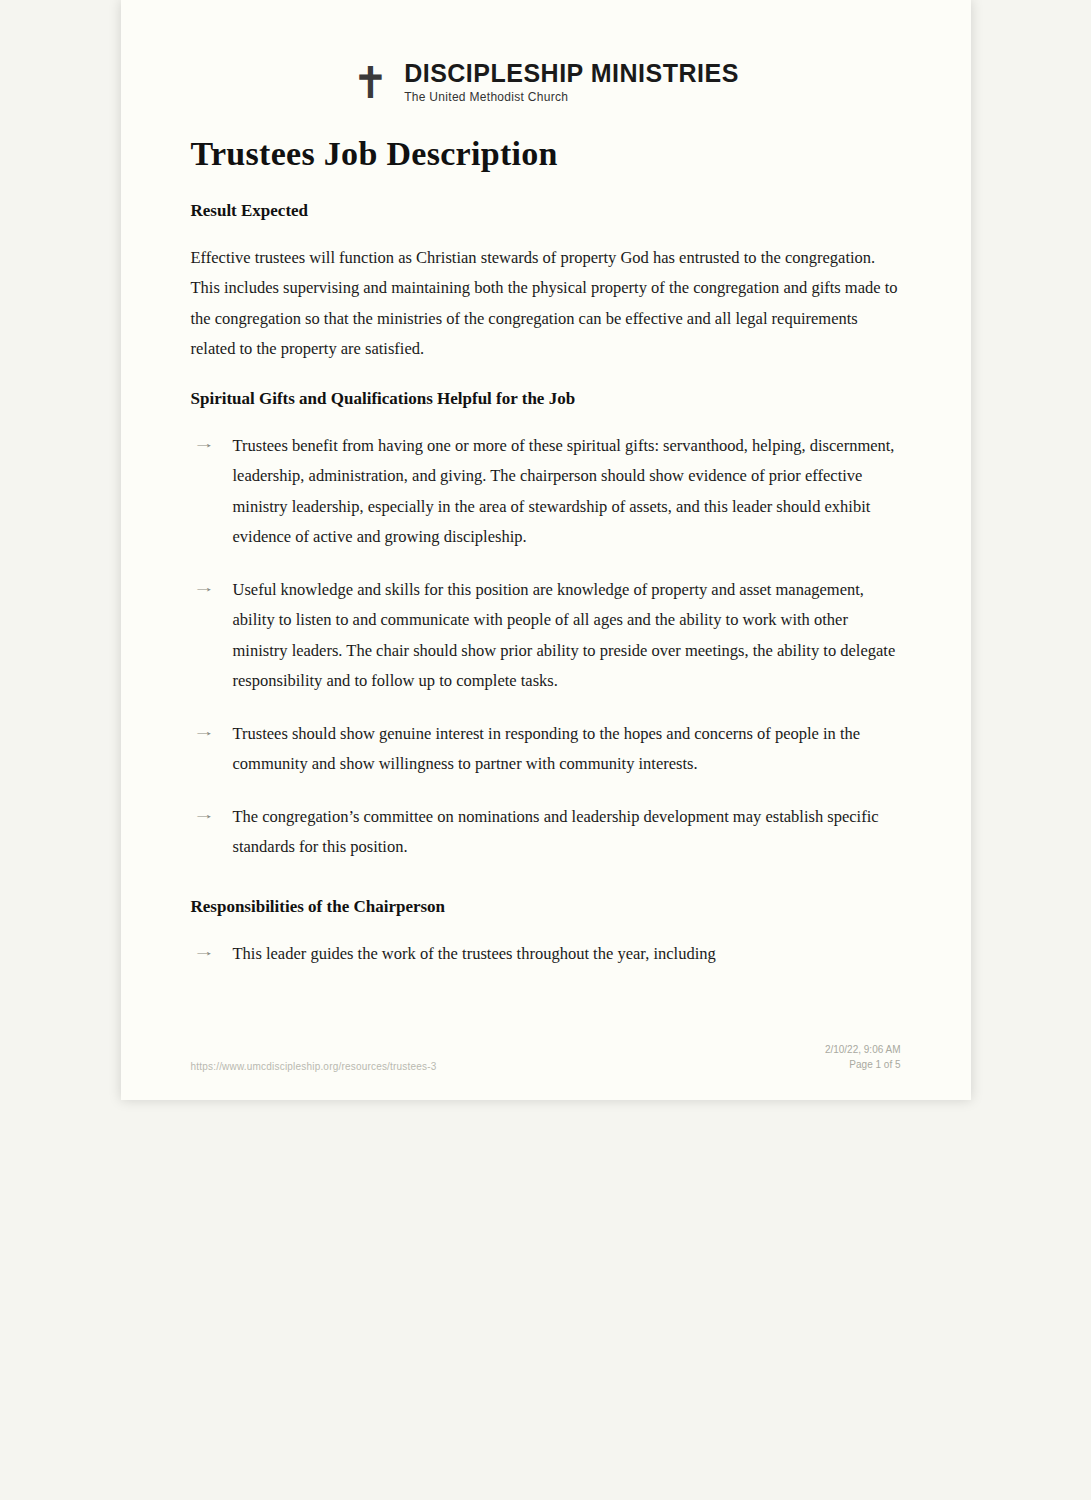✝
DISCIPLESHIP MINISTRIES
The United Methodist Church
Trustees Job Description
Result Expected
Effective trustees will function as Christian stewards of property God has entrusted to the congregation. This includes supervising and maintaining both the physical property of the congregation and gifts made to the congregation so that the ministries of the congregation can be effective and all legal requirements related to the property are satisfied.
Spiritual Gifts and Qualifications Helpful for the Job
Trustees benefit from having one or more of these spiritual gifts: servanthood, helping, discernment, leadership, administration, and giving. The chairperson should show evidence of prior effective ministry leadership, especially in the area of stewardship of assets, and this leader should exhibit evidence of active and growing discipleship.
Useful knowledge and skills for this position are knowledge of property and asset management, ability to listen to and communicate with people of all ages and the ability to work with other ministry leaders. The chair should show prior ability to preside over meetings, the ability to delegate responsibility and to follow up to complete tasks.
Trustees should show genuine interest in responding to the hopes and concerns of people in the community and show willingness to partner with community interests.
The congregation’s committee on nominations and leadership development may establish specific standards for this position.
Responsibilities of the Chairperson
This leader guides the work of the trustees throughout the year, including
https://www.umcdiscipleship.org/resources/trustees-3
2/10/22, 9:06 AM
Page 1 of 5